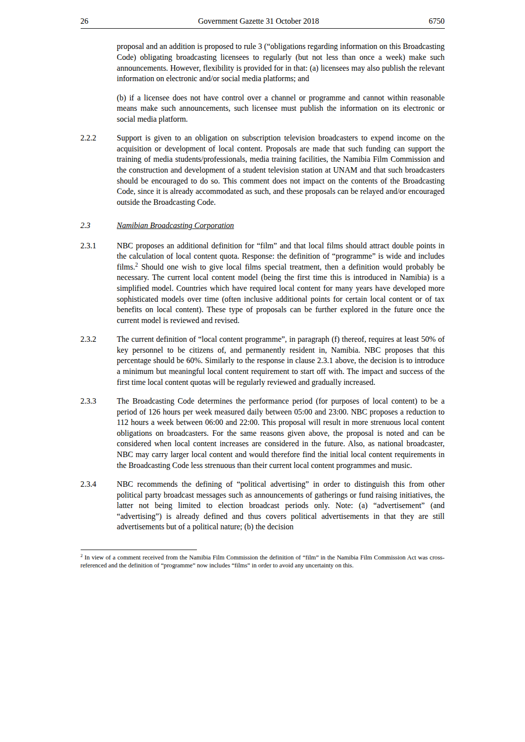26 Government Gazette 31 October 2018 6750
proposal and an addition is proposed to rule 3 (“obligations regarding information on this Broadcasting Code) obligating broadcasting licensees to regularly (but not less than once a week) make such announcements. However, flexibility is provided for in that: (a) licensees may also publish the relevant information on electronic and/or social media platforms; and
(b) if a licensee does not have control over a channel or programme and cannot within reasonable means make such announcements, such licensee must publish the information on its electronic or social media platform.
2.2.2 Support is given to an obligation on subscription television broadcasters to expend income on the acquisition or development of local content. Proposals are made that such funding can support the training of media students/professionals, media training facilities, the Namibia Film Commission and the construction and development of a student television station at UNAM and that such broadcasters should be encouraged to do so. This comment does not impact on the contents of the Broadcasting Code, since it is already accommodated as such, and these proposals can be relayed and/or encouraged outside the Broadcasting Code.
2.3 Namibian Broadcasting Corporation
2.3.1 NBC proposes an additional definition for “film” and that local films should attract double points in the calculation of local content quota. Response: the definition of “programme” is wide and includes films.2 Should one wish to give local films special treatment, then a definition would probably be necessary. The current local content model (being the first time this is introduced in Namibia) is a simplified model. Countries which have required local content for many years have developed more sophisticated models over time (often inclusive additional points for certain local content or of tax benefits on local content). These type of proposals can be further explored in the future once the current model is reviewed and revised.
2.3.2 The current definition of “local content programme”, in paragraph (f) thereof, requires at least 50% of key personnel to be citizens of, and permanently resident in, Namibia. NBC proposes that this percentage should be 60%. Similarly to the response in clause 2.3.1 above, the decision is to introduce a minimum but meaningful local content requirement to start off with. The impact and success of the first time local content quotas will be regularly reviewed and gradually increased.
2.3.3 The Broadcasting Code determines the performance period (for purposes of local content) to be a period of 126 hours per week measured daily between 05:00 and 23:00. NBC proposes a reduction to 112 hours a week between 06:00 and 22:00. This proposal will result in more strenuous local content obligations on broadcasters. For the same reasons given above, the proposal is noted and can be considered when local content increases are considered in the future. Also, as national broadcaster, NBC may carry larger local content and would therefore find the initial local content requirements in the Broadcasting Code less strenuous than their current local content programmes and music.
2.3.4 NBC recommends the defining of “political advertising” in order to distinguish this from other political party broadcast messages such as announcements of gatherings or fund raising initiatives, the latter not being limited to election broadcast periods only. Note: (a) “advertisement” (and “advertising”) is already defined and thus covers political advertisements in that they are still advertisements but of a political nature; (b) the decision
2 In view of a comment received from the Namibia Film Commission the definition of “film” in the Namibia Film Commission Act was cross-referenced and the definition of “programme” now includes “films” in order to avoid any uncertainty on this.